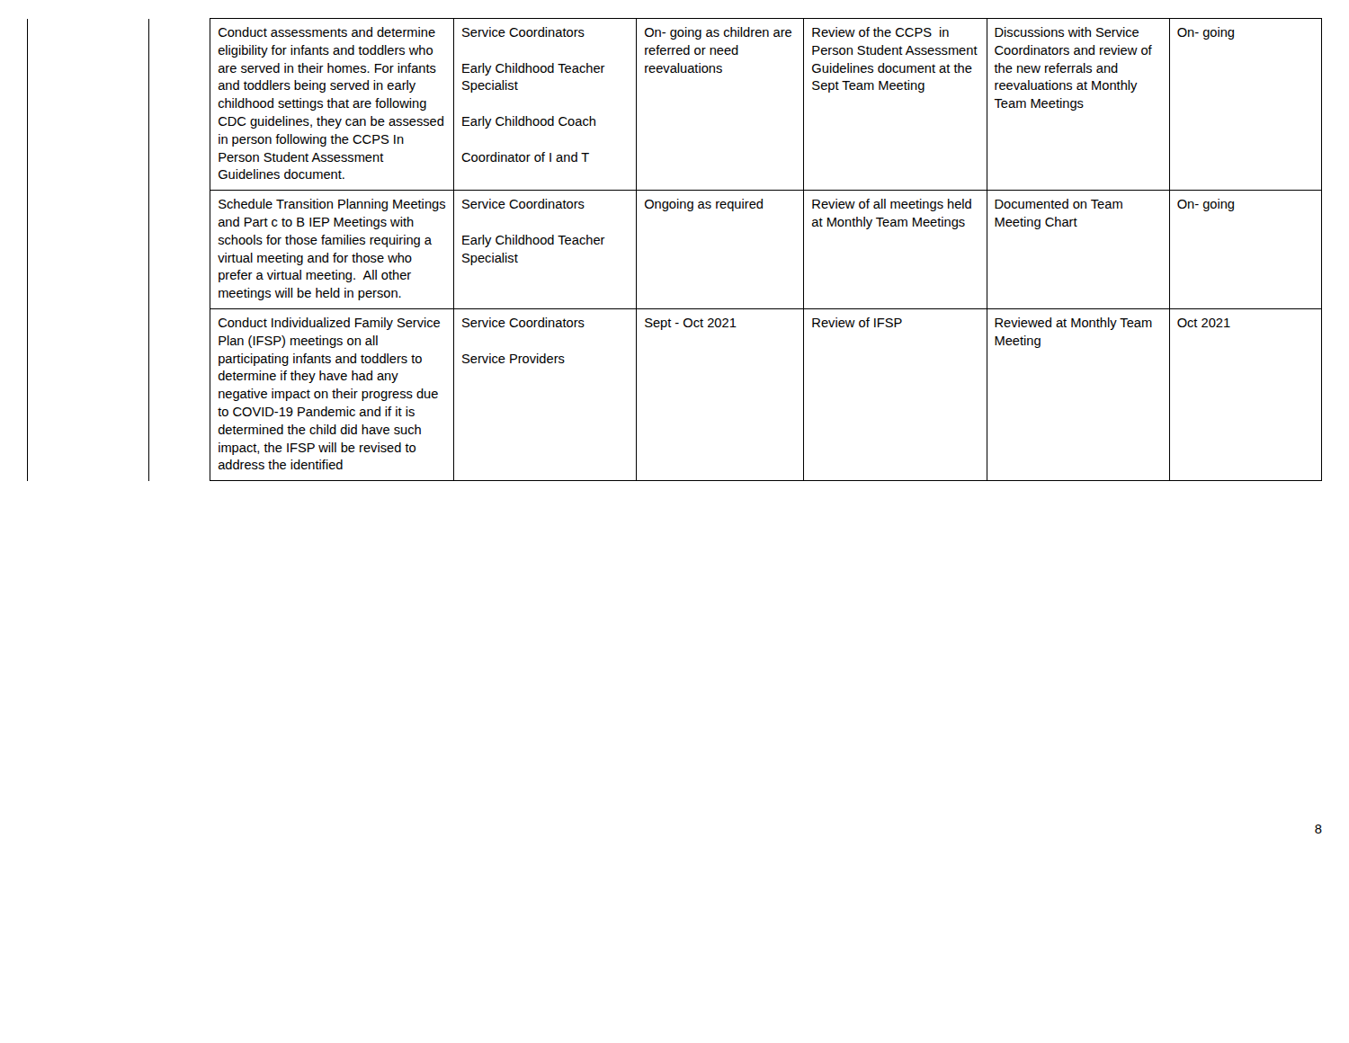| | | Conduct assessments and determine eligibility for infants and toddlers who are served in their homes. For infants and toddlers being served in early childhood settings that are following CDC guidelines, they can be assessed in person following the CCPS In Person Student Assessment Guidelines document. | Service Coordinators Early Childhood Teacher Specialist Early Childhood Coach Coordinator of I and T | On- going as children are referred or need reevaluations | Review of the CCPS in Person Student Assessment Guidelines document at the Sept Team Meeting | Discussions with Service Coordinators and review of the new referrals and reevaluations at Monthly Team Meetings | On- going |
| Schedule Transition Planning Meetings and Part c to B IEP Meetings with schools for those families requiring a virtual meeting and for those who prefer a virtual meeting. All other meetings will be held in person. | Service Coordinators Early Childhood Teacher Specialist | Ongoing as required | Review of all meetings held at Monthly Team Meetings | Documented on Team Meeting Chart | On- going |
| Conduct Individualized Family Service Plan (IFSP) meetings on all participating infants and toddlers to determine if they have had any negative impact on their progress due to COVID-19 Pandemic and if it is determined the child did have such impact, the IFSP will be revised to address the identified | Service Coordinators Service Providers | Sept - Oct 2021 | Review of IFSP | Reviewed at Monthly Team Meeting | Oct 2021 |
8